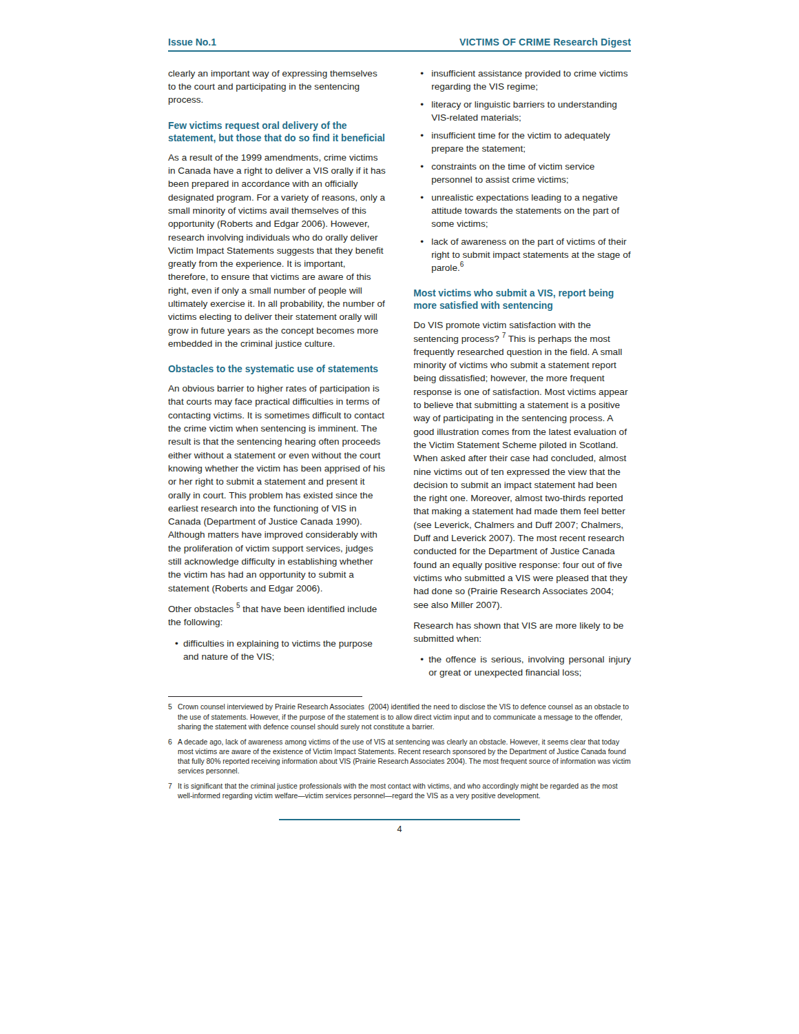Issue No.1
VICTIMS OF CRIME Research Digest
clearly an important way of expressing themselves to the court and participating in the sentencing process.
Few victims request oral delivery of the statement, but those that do so find it beneficial
As a result of the 1999 amendments, crime victims in Canada have a right to deliver a VIS orally if it has been prepared in accordance with an officially designated program. For a variety of reasons, only a small minority of victims avail themselves of this opportunity (Roberts and Edgar 2006). However, research involving individuals who do orally deliver Victim Impact Statements suggests that they benefit greatly from the experience. It is important, therefore, to ensure that victims are aware of this right, even if only a small number of people will ultimately exercise it. In all probability, the number of victims electing to deliver their statement orally will grow in future years as the concept becomes more embedded in the criminal justice culture.
Obstacles to the systematic use of statements
An obvious barrier to higher rates of participation is that courts may face practical difficulties in terms of contacting victims. It is sometimes difficult to contact the crime victim when sentencing is imminent. The result is that the sentencing hearing often proceeds either without a statement or even without the court knowing whether the victim has been apprised of his or her right to submit a statement and present it orally in court. This problem has existed since the earliest research into the functioning of VIS in Canada (Department of Justice Canada 1990). Although matters have improved considerably with the proliferation of victim support services, judges still acknowledge difficulty in establishing whether the victim has had an opportunity to submit a statement (Roberts and Edgar 2006).
Other obstacles 5 that have been identified include the following:
difficulties in explaining to victims the purpose and nature of the VIS;
insufficient assistance provided to crime victims regarding the VIS regime;
literacy or linguistic barriers to understanding VIS-related materials;
insufficient time for the victim to adequately prepare the statement;
constraints on the time of victim service personnel to assist crime victims;
unrealistic expectations leading to a negative attitude towards the statements on the part of some victims;
lack of awareness on the part of victims of their right to submit impact statements at the stage of parole.6
Most victims who submit a VIS, report being more satisfied with sentencing
Do VIS promote victim satisfaction with the sentencing process? 7 This is perhaps the most frequently researched question in the field. A small minority of victims who submit a statement report being dissatisfied; however, the more frequent response is one of satisfaction. Most victims appear to believe that submitting a statement is a positive way of participating in the sentencing process. A good illustration comes from the latest evaluation of the Victim Statement Scheme piloted in Scotland. When asked after their case had concluded, almost nine victims out of ten expressed the view that the decision to submit an impact statement had been the right one. Moreover, almost two-thirds reported that making a statement had made them feel better (see Leverick, Chalmers and Duff 2007; Chalmers, Duff and Leverick 2007). The most recent research conducted for the Department of Justice Canada found an equally positive response: four out of five victims who submitted a VIS were pleased that they had done so (Prairie Research Associates 2004; see also Miller 2007).
Research has shown that VIS are more likely to be submitted when:
the offence is serious, involving personal injury or great or unexpected financial loss;
5
Crown counsel interviewed by Prairie Research Associates (2004) identified the need to disclose the VIS to defence counsel as an obstacle to the use of statements. However, if the purpose of the statement is to allow direct victim input and to communicate a message to the offender, sharing the statement with defence counsel should surely not constitute a barrier.
6
A decade ago, lack of awareness among victims of the use of VIS at sentencing was clearly an obstacle. However, it seems clear that today most victims are aware of the existence of Victim Impact Statements. Recent research sponsored by the Department of Justice Canada found that fully 80% reported receiving information about VIS (Prairie Research Associates 2004). The most frequent source of information was victim services personnel.
7
It is significant that the criminal justice professionals with the most contact with victims, and who accordingly might be regarded as the most well-informed regarding victim welfare—victim services personnel—regard the VIS as a very positive development.
4